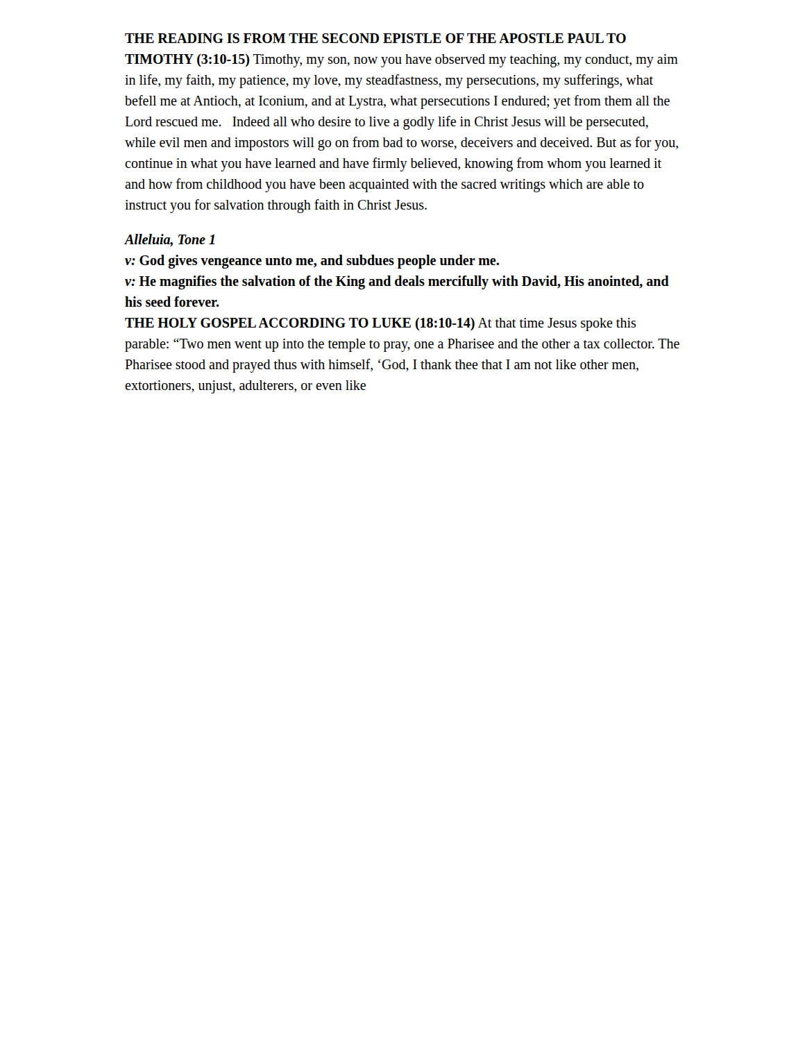THE READING IS FROM THE SECOND EPISTLE OF THE APOSTLE PAUL TO TIMOTHY (3:10-15) Timothy, my son, now you have observed my teaching, my conduct, my aim in life, my faith, my patience, my love, my steadfastness, my persecutions, my sufferings, what befell me at Antioch, at Iconium, and at Lystra, what persecutions I endured; yet from them all the Lord rescued me. Indeed all who desire to live a godly life in Christ Jesus will be persecuted, while evil men and impostors will go on from bad to worse, deceivers and deceived. But as for you, continue in what you have learned and have firmly believed, knowing from whom you learned it and how from childhood you have been acquainted with the sacred writings which are able to instruct you for salvation through faith in Christ Jesus.
Alleluia, Tone 1
v: God gives vengeance unto me, and subdues people under me.
v: He magnifies the salvation of the King and deals mercifully with David, His anointed, and his seed forever.
THE HOLY GOSPEL ACCORDING TO LUKE (18:10-14) At that time Jesus spoke this parable: “Two men went up into the temple to pray, one a Pharisee and the other a tax collector. The Pharisee stood and prayed thus with himself, ‘God, I thank thee that I am not like other men, extortioners, unjust, adulterers, or even like